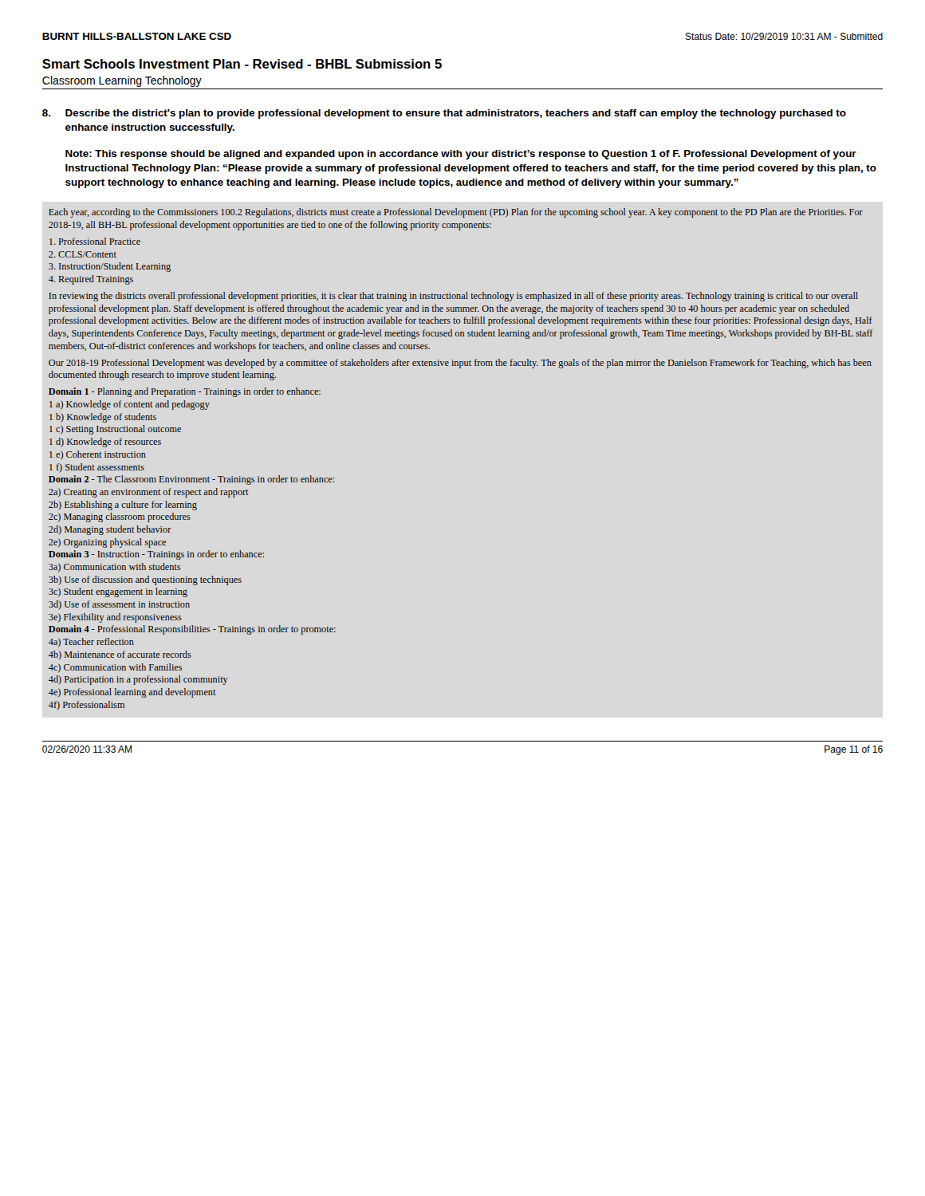BURNT HILLS-BALLSTON LAKE CSD
Status Date: 10/29/2019 10:31 AM - Submitted
Smart Schools Investment Plan - Revised - BHBL Submission 5
Classroom Learning Technology
8.
Describe the district's plan to provide professional development to ensure that administrators, teachers and staff can employ the technology purchased to enhance instruction successfully.
Note: This response should be aligned and expanded upon in accordance with your district’s response to Question 1 of F. Professional Development of your Instructional Technology Plan: “Please provide a summary of professional development offered to teachers and staff, for the time period covered by this plan, to support technology to enhance teaching and learning. Please include topics, audience and method of delivery within your summary.”
Each year, according to the Commissioners 100.2 Regulations, districts must create a Professional Development (PD) Plan for the upcoming school year. A key component to the PD Plan are the Priorities. For 2018-19, all BH-BL professional development opportunities are tied to one of the following priority components:
1. Professional Practice
2. CCLS/Content
3. Instruction/Student Learning
4. Required Trainings
In reviewing the districts overall professional development priorities, it is clear that training in instructional technology is emphasized in all of these priority areas. Technology training is critical to our overall professional development plan. Staff development is offered throughout the academic year and in the summer. On the average, the majority of teachers spend 30 to 40 hours per academic year on scheduled professional development activities. Below are the different modes of instruction available for teachers to fulfill professional development requirements within these four priorities: Professional design days, Half days, Superintendents Conference Days, Faculty meetings, department or grade-level meetings focused on student learning and/or professional growth, Team Time meetings, Workshops provided by BH-BL staff members, Out-of-district conferences and workshops for teachers, and online classes and courses.
Our 2018-19 Professional Development was developed by a committee of stakeholders after extensive input from the faculty. The goals of the plan mirror the Danielson Framework for Teaching, which has been documented through research to improve student learning.
Domain 1 - Planning and Preparation - Trainings in order to enhance:
1 a) Knowledge of content and pedagogy
1 b) Knowledge of students
1 c) Setting Instructional outcome
1 d) Knowledge of resources
1 e) Coherent instruction
1 f) Student assessments
Domain 2 - The Classroom Environment - Trainings in order to enhance:
2a) Creating an environment of respect and rapport
2b) Establishing a culture for learning
2c) Managing classroom procedures
2d) Managing student behavior
2e) Organizing physical space
Domain 3 - Instruction - Trainings in order to enhance:
3a) Communication with students
3b) Use of discussion and questioning techniques
3c) Student engagement in learning
3d) Use of assessment in instruction
3e) Flexibility and responsiveness
Domain 4 - Professional Responsibilities - Trainings in order to promote:
4a) Teacher reflection
4b) Maintenance of accurate records
4c) Communication with Families
4d) Participation in a professional community
4e) Professional learning and development
4f) Professionalism
02/26/2020 11:33 AM
Page 11 of 16